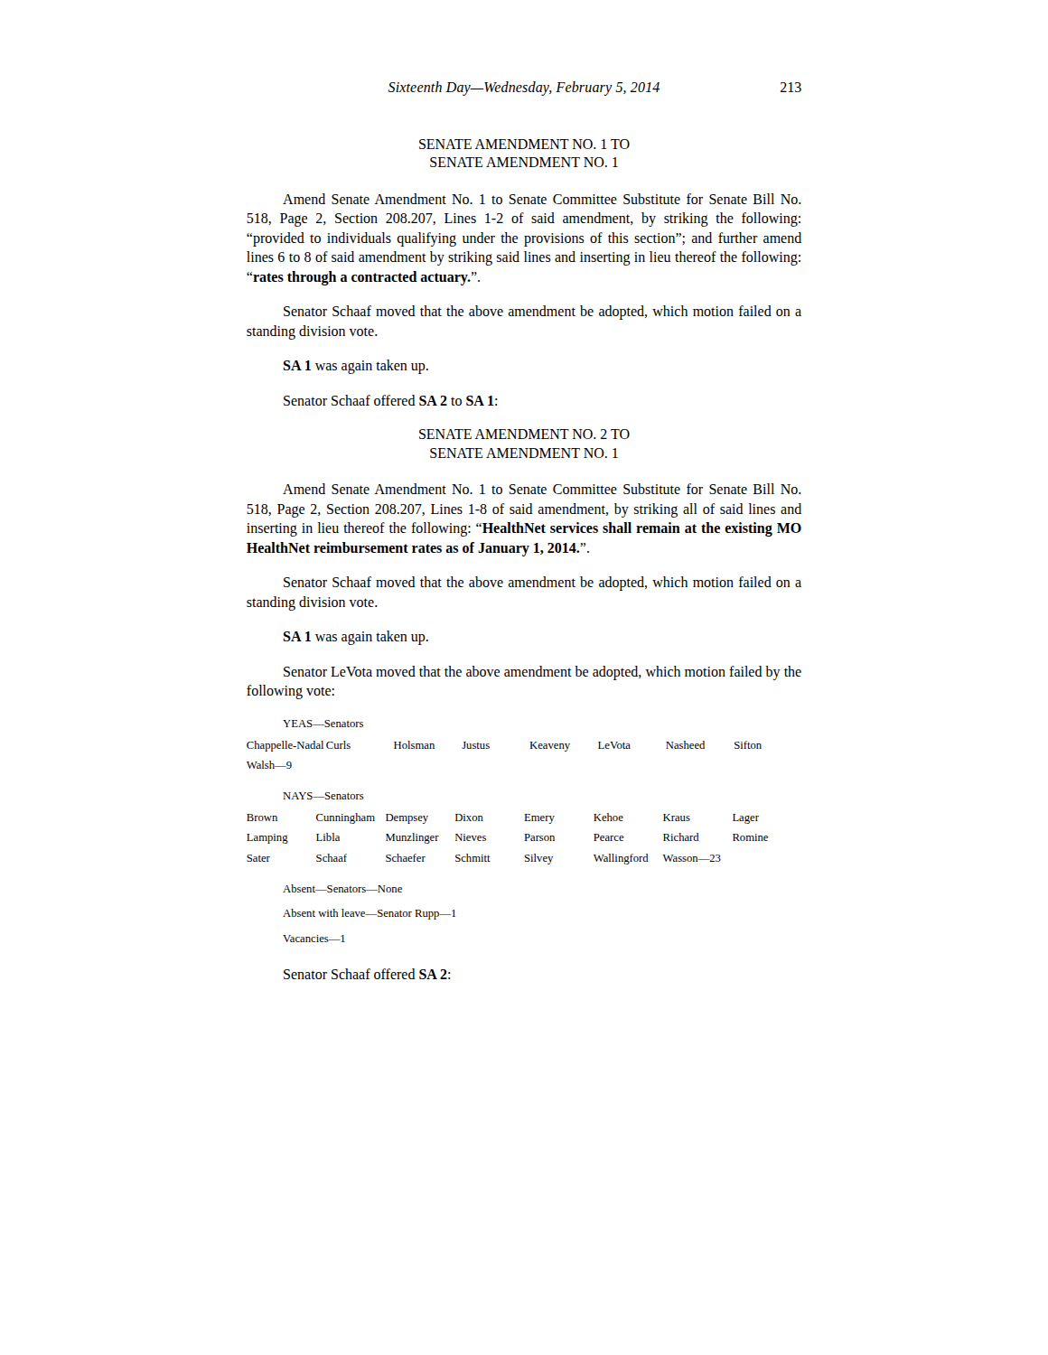Sixteenth Day—Wednesday, February 5, 2014 213
SENATE AMENDMENT NO. 1 TO SENATE AMENDMENT NO. 1
Amend Senate Amendment No. 1 to Senate Committee Substitute for Senate Bill No. 518, Page 2, Section 208.207, Lines 1-2 of said amendment, by striking the following: “provided to individuals qualifying under the provisions of this section”; and further amend lines 6 to 8 of said amendment by striking said lines and inserting in lieu thereof the following: “rates through a contracted actuary.”.
Senator Schaaf moved that the above amendment be adopted, which motion failed on a standing division vote.
SA 1 was again taken up.
Senator Schaaf offered SA 2 to SA 1:
SENATE AMENDMENT NO. 2 TO SENATE AMENDMENT NO. 1
Amend Senate Amendment No. 1 to Senate Committee Substitute for Senate Bill No. 518, Page 2, Section 208.207, Lines 1-8 of said amendment, by striking all of said lines and inserting in lieu thereof the following: “HealthNet services shall remain at the existing MO HealthNet reimbursement rates as of January 1, 2014.”.
Senator Schaaf moved that the above amendment be adopted, which motion failed on a standing division vote.
SA 1 was again taken up.
Senator LeVota moved that the above amendment be adopted, which motion failed by the following vote:
YEAS—Senators
| Chappelle-Nadal | Curls | Holsman | Justus | Keaveny | LeVota | Nasheed | Sifton |
| Walsh—9 | | | | | | | |
NAYS—Senators
| Brown | Cunningham | Dempsey | Dixon | Emery | Kehoe | Kraus | Lager |
| Lamping | Libla | Munzlinger | Nieves | Parson | Pearce | Richard | Romine |
| Sater | Schaaf | Schaefer | Schmitt | Silvey | Wallingford | Wasson—23 | |
Absent—Senators—None
Absent with leave—Senator Rupp—1
Vacancies—1
Senator Schaaf offered SA 2: